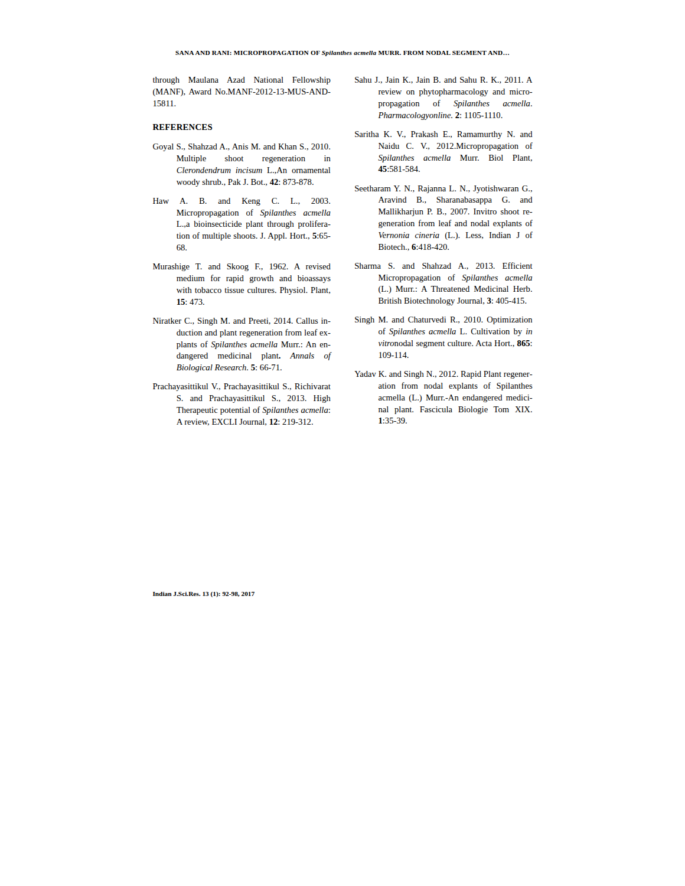SANA AND RANI: MICROPROPAGATION OF Spilanthes acmella MURR. FROM NODAL SEGMENT AND…
through Maulana Azad National Fellowship (MANF), Award No.MANF-2012-13-MUS-AND-15811.
REFERENCES
Goyal S., Shahzad A., Anis M. and Khan S., 2010. Multiple shoot regeneration in Clerondendrum incisum L.,An ornamental woody shrub., Pak J. Bot., 42: 873-878.
Haw A. B. and Keng C. L., 2003. Micropropagation of Spilanthes acmella L.,a bioinsecticide plant through proliferation of multiple shoots. J. Appl. Hort., 5:65-68.
Murashige T. and Skoog F., 1962. A revised medium for rapid growth and bioassays with tobacco tissue cultures. Physiol. Plant, 15: 473.
Niratker C., Singh M. and Preeti, 2014. Callus induction and plant regeneration from leaf explants of Spilanthes acmella Murr.: An endangered medicinal plant. Annals of Biological Research. 5: 66-71.
Prachayasittikul V., Prachayasittikul S., Richivarat S. and Prachayasittikul S., 2013. High Therapeutic potential of Spilanthes acmella: A review, EXCLI Journal, 12: 219-312.
Sahu J., Jain K., Jain B. and Sahu R. K., 2011. A review on phytopharmacology and micropropagation of Spilanthes acmella. Pharmacologyonline. 2: 1105-1110.
Saritha K. V., Prakash E., Ramamurthy N. and Naidu C. V., 2012.Micropropagation of Spilanthes acmella Murr. Biol Plant, 45:581-584.
Seetharam Y. N., Rajanna L. N., Jyotishwaran G., Aravind B., Sharanabasappa G. and Mallikharjun P. B., 2007. Invitro shoot regeneration from leaf and nodal explants of Vernonia cineria (L.). Less, Indian J of Biotech., 6:418-420.
Sharma S. and Shahzad A., 2013. Efficient Micropropagation of Spilanthes acmella (L.) Murr.: A Threatened Medicinal Herb. British Biotechnology Journal, 3: 405-415.
Singh M. and Chaturvedi R., 2010. Optimization of Spilanthes acmella L. Cultivation by in vitronodal segment culture. Acta Hort., 865: 109-114.
Yadav K. and Singh N., 2012. Rapid Plant regeneration from nodal explants of Spilanthes acmella (L.) Murr.-An endangered medicinal plant. Fascicula Biologie Tom XIX. 1:35-39.
Indian J.Sci.Res. 13 (1): 92-98, 2017